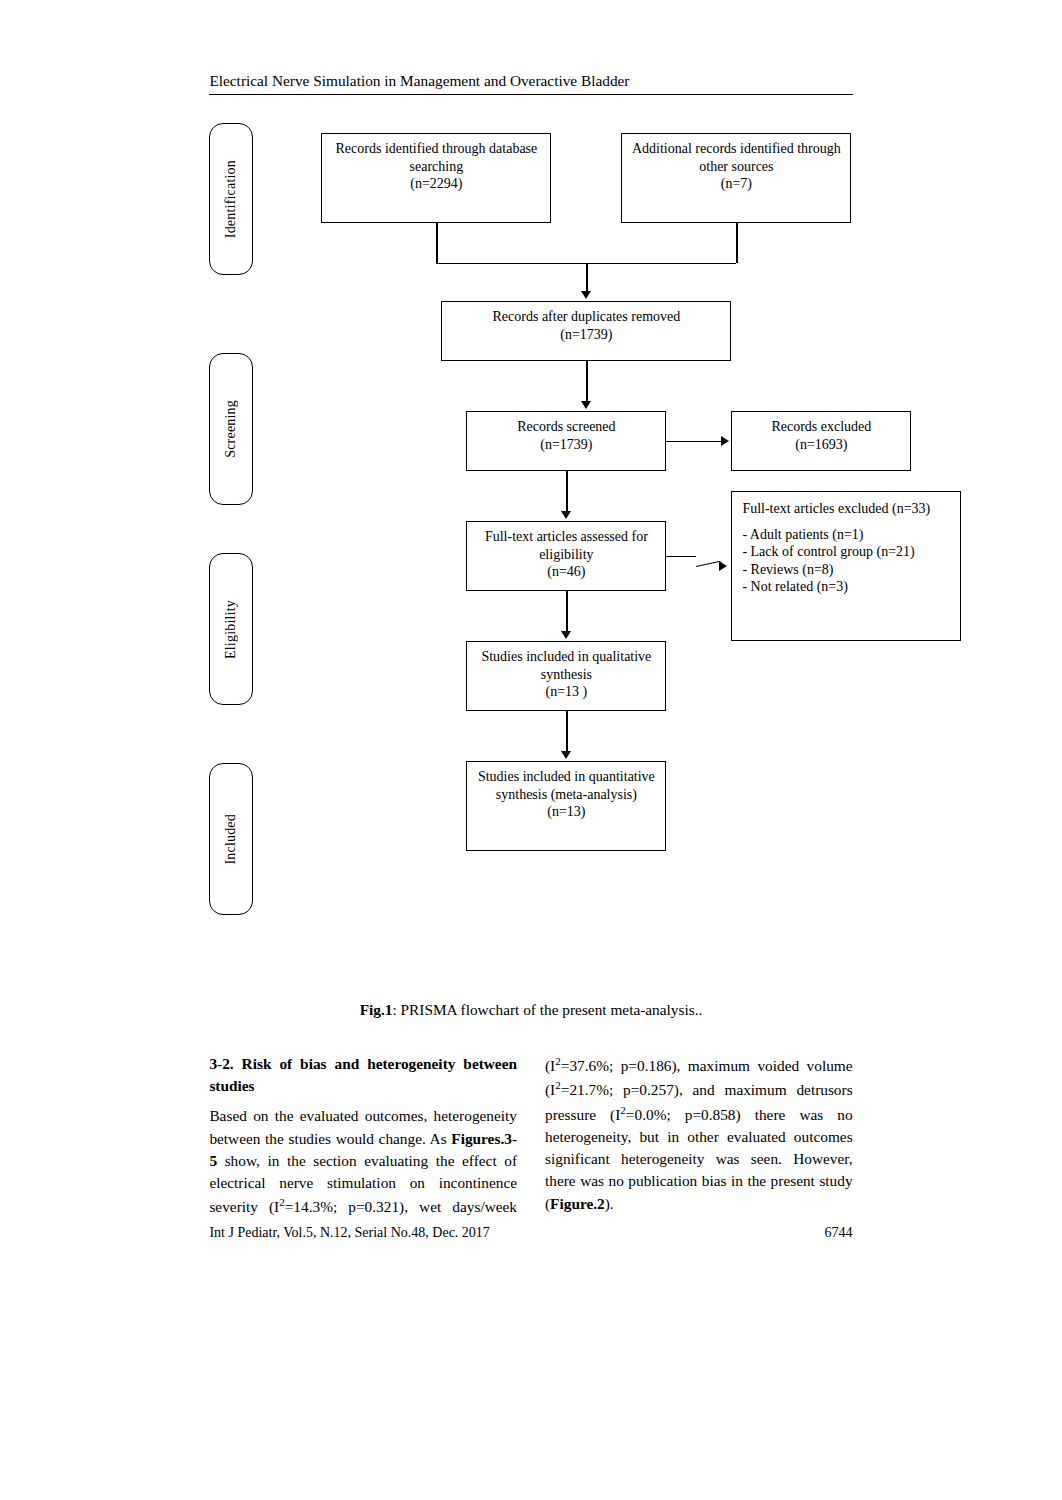Electrical Nerve Simulation in Management and Overactive Bladder
Identification
Screening
Eligibility
Included
Records identified through database searching
(n=2294)
Additional records identified through other sources
(n=7)
Records after duplicates removed
(n=1739)
Records screened
(n=1739)
Records excluded
(n=1693)
Full-text articles assessed for eligibility
(n=46)
Full-text articles excluded (n=33)
- Adult patients (n=1)
- Lack of control group (n=21)
- Reviews (n=8)
- Not related (n=3)
Studies included in qualitative synthesis
(n=13 )
Studies included in quantitative synthesis (meta-analysis)
(n=13)
Fig.1: PRISMA flowchart of the present meta-analysis..
3-2. Risk of bias and heterogeneity between studies
Based on the evaluated outcomes, heterogeneity between the studies would change. As Figures.3-5 show, in the section evaluating the effect of electrical nerve stimulation on incontinence severity (I2=14.3%; p=0.321), wet days/week (I2=37.6%; p=0.186), maximum voided volume (I2=21.7%; p=0.257), and maximum detrusors pressure (I2=0.0%; p=0.858) there was no heterogeneity, but in other evaluated outcomes significant heterogeneity was seen. However, there was no publication bias in the present study (Figure.2).
Int J Pediatr, Vol.5, N.12, Serial No.48, Dec. 2017 6744